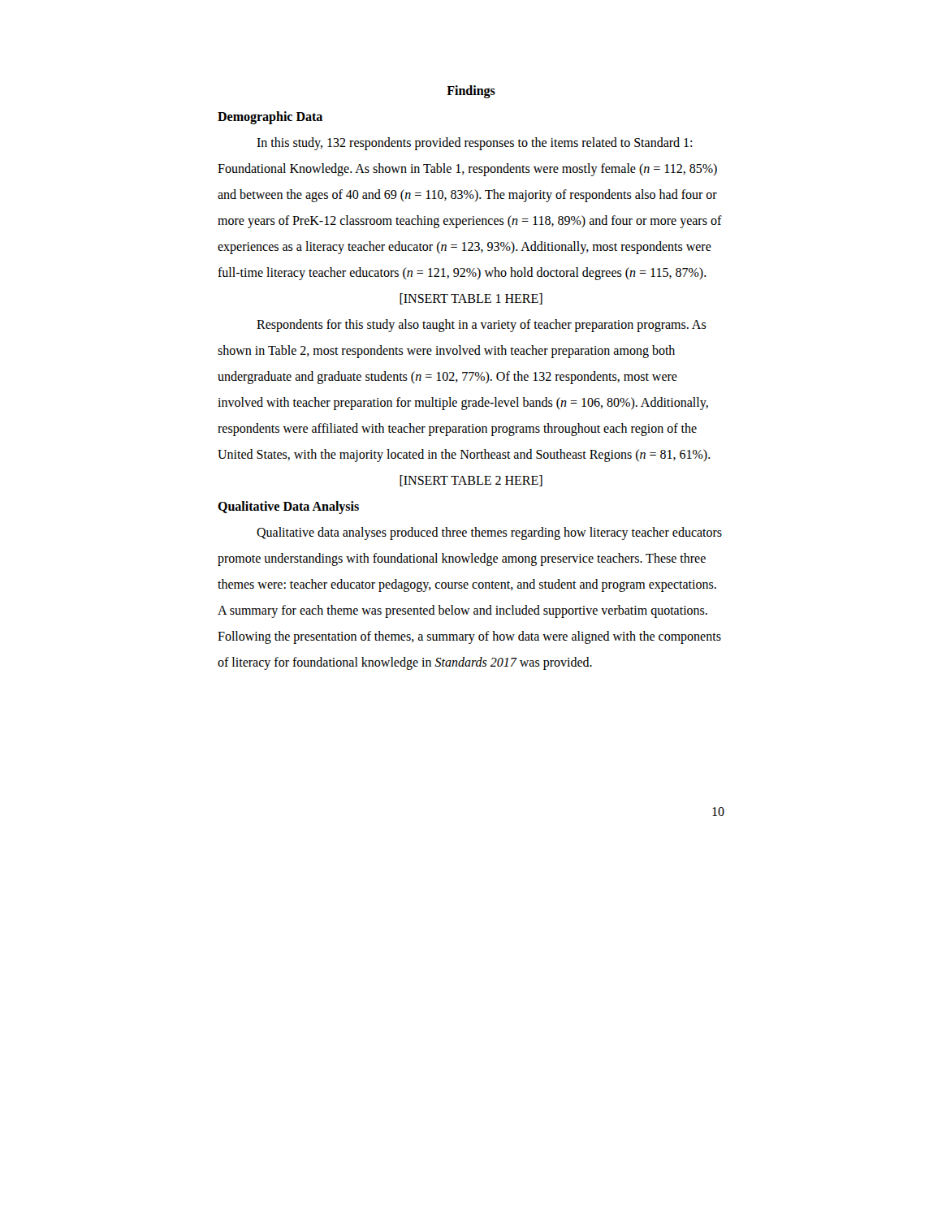Findings
Demographic Data
In this study, 132 respondents provided responses to the items related to Standard 1: Foundational Knowledge. As shown in Table 1, respondents were mostly female (n = 112, 85%) and between the ages of 40 and 69 (n = 110, 83%). The majority of respondents also had four or more years of PreK-12 classroom teaching experiences (n = 118, 89%) and four or more years of experiences as a literacy teacher educator (n = 123, 93%). Additionally, most respondents were full-time literacy teacher educators (n = 121, 92%) who hold doctoral degrees (n = 115, 87%).
[INSERT TABLE 1 HERE]
Respondents for this study also taught in a variety of teacher preparation programs. As shown in Table 2, most respondents were involved with teacher preparation among both undergraduate and graduate students (n = 102, 77%). Of the 132 respondents, most were involved with teacher preparation for multiple grade-level bands (n = 106, 80%). Additionally, respondents were affiliated with teacher preparation programs throughout each region of the United States, with the majority located in the Northeast and Southeast Regions (n = 81, 61%).
[INSERT TABLE 2 HERE]
Qualitative Data Analysis
Qualitative data analyses produced three themes regarding how literacy teacher educators promote understandings with foundational knowledge among preservice teachers. These three themes were: teacher educator pedagogy, course content, and student and program expectations. A summary for each theme was presented below and included supportive verbatim quotations. Following the presentation of themes, a summary of how data were aligned with the components of literacy for foundational knowledge in Standards 2017 was provided.
10